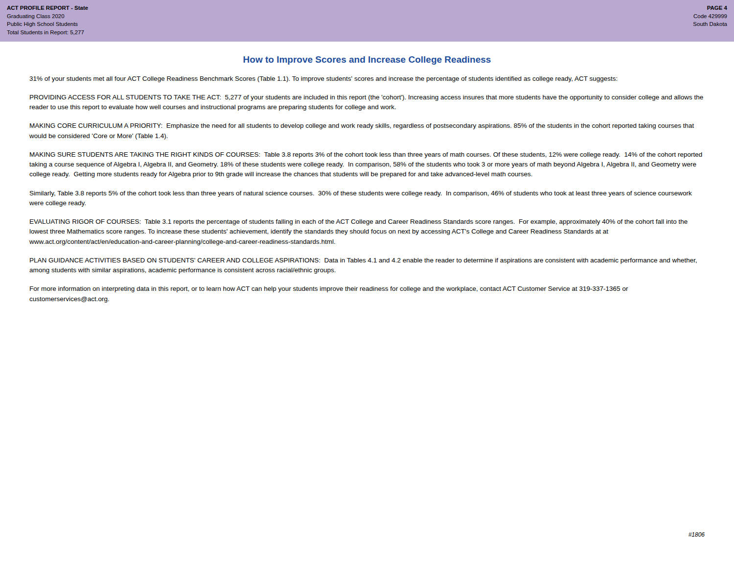ACT PROFILE REPORT - State
Graduating Class 2020
Public High School Students
Total Students in Report: 5,277
PAGE 4
Code 429999
South Dakota
How to Improve Scores and Increase College Readiness
31% of your students met all four ACT College Readiness Benchmark Scores (Table 1.1). To improve students' scores and increase the percentage of students identified as college ready, ACT suggests:
PROVIDING ACCESS FOR ALL STUDENTS TO TAKE THE ACT: 5,277 of your students are included in this report (the 'cohort'). Increasing access insures that more students have the opportunity to consider college and allows the reader to use this report to evaluate how well courses and instructional programs are preparing students for college and work.
MAKING CORE CURRICULUM A PRIORITY: Emphasize the need for all students to develop college and work ready skills, regardless of postsecondary aspirations. 85% of the students in the cohort reported taking courses that would be considered 'Core or More' (Table 1.4).
MAKING SURE STUDENTS ARE TAKING THE RIGHT KINDS OF COURSES: Table 3.8 reports 3% of the cohort took less than three years of math courses. Of these students, 12% were college ready. 14% of the cohort reported taking a course sequence of Algebra I, Algebra II, and Geometry. 18% of these students were college ready. In comparison, 58% of the students who took 3 or more years of math beyond Algebra I, Algebra II, and Geometry were college ready. Getting more students ready for Algebra prior to 9th grade will increase the chances that students will be prepared for and take advanced-level math courses.
Similarly, Table 3.8 reports 5% of the cohort took less than three years of natural science courses. 30% of these students were college ready. In comparison, 46% of students who took at least three years of science coursework were college ready.
EVALUATING RIGOR OF COURSES: Table 3.1 reports the percentage of students falling in each of the ACT College and Career Readiness Standards score ranges. For example, approximately 40% of the cohort fall into the lowest three Mathematics score ranges. To increase these students' achievement, identify the standards they should focus on next by accessing ACT's College and Career Readiness Standards at at www.act.org/content/act/en/education-and-career-planning/college-and-career-readiness-standards.html.
PLAN GUIDANCE ACTIVITIES BASED ON STUDENTS' CAREER AND COLLEGE ASPIRATIONS: Data in Tables 4.1 and 4.2 enable the reader to determine if aspirations are consistent with academic performance and whether, among students with similar aspirations, academic performance is consistent across racial/ethnic groups.
For more information on interpreting data in this report, or to learn how ACT can help your students improve their readiness for college and the workplace, contact ACT Customer Service at 319-337-1365 or customerservices@act.org.
#1806